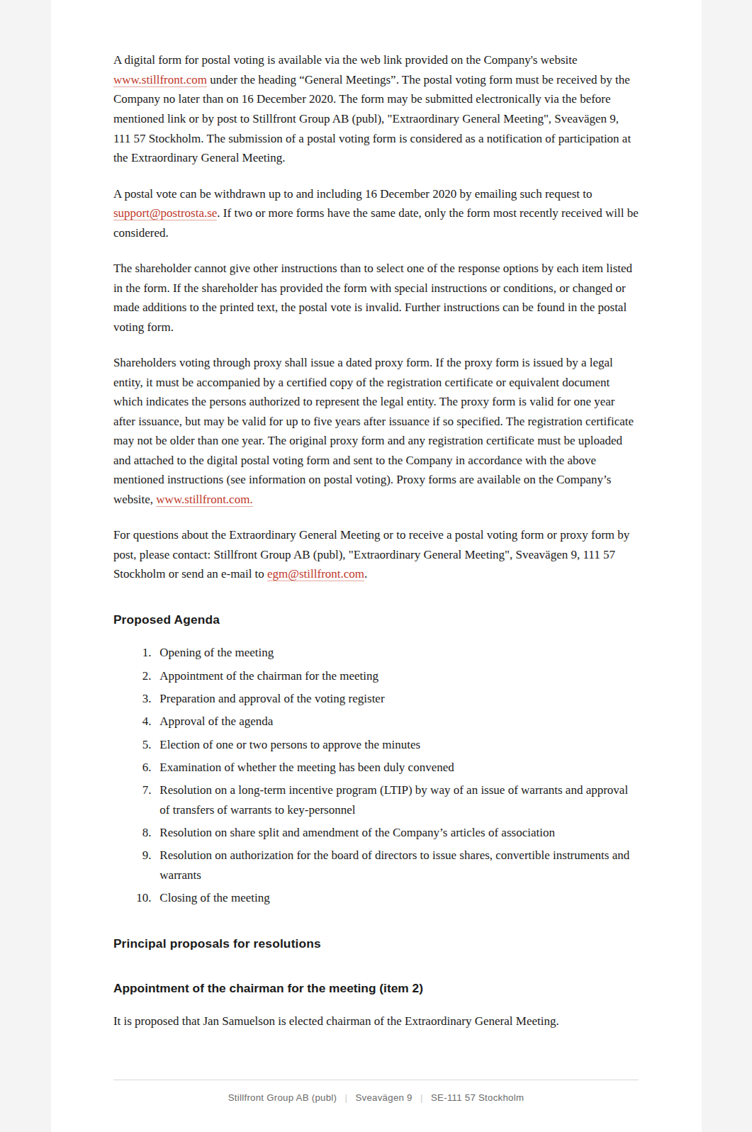A digital form for postal voting is available via the web link provided on the Company's website www.stillfront.com under the heading “General Meetings”. The postal voting form must be received by the Company no later than on 16 December 2020. The form may be submitted electronically via the before mentioned link or by post to Stillfront Group AB (publ), "Extraordinary General Meeting", Sveavägen 9, 111 57 Stockholm. The submission of a postal voting form is considered as a notification of participation at the Extraordinary General Meeting.
A postal vote can be withdrawn up to and including 16 December 2020 by emailing such request to support@postrosta.se. If two or more forms have the same date, only the form most recently received will be considered.
The shareholder cannot give other instructions than to select one of the response options by each item listed in the form. If the shareholder has provided the form with special instructions or conditions, or changed or made additions to the printed text, the postal vote is invalid. Further instructions can be found in the postal voting form.
Shareholders voting through proxy shall issue a dated proxy form. If the proxy form is issued by a legal entity, it must be accompanied by a certified copy of the registration certificate or equivalent document which indicates the persons authorized to represent the legal entity. The proxy form is valid for one year after issuance, but may be valid for up to five years after issuance if so specified. The registration certificate may not be older than one year. The original proxy form and any registration certificate must be uploaded and attached to the digital postal voting form and sent to the Company in accordance with the above mentioned instructions (see information on postal voting). Proxy forms are available on the Company’s website, www.stillfront.com.
For questions about the Extraordinary General Meeting or to receive a postal voting form or proxy form by post, please contact: Stillfront Group AB (publ), "Extraordinary General Meeting", Sveavägen 9, 111 57 Stockholm or send an e-mail to egm@stillfront.com.
Proposed Agenda
Opening of the meeting
Appointment of the chairman for the meeting
Preparation and approval of the voting register
Approval of the agenda
Election of one or two persons to approve the minutes
Examination of whether the meeting has been duly convened
Resolution on a long-term incentive program (LTIP) by way of an issue of warrants and approval of transfers of warrants to key-personnel
Resolution on share split and amendment of the Company’s articles of association
Resolution on authorization for the board of directors to issue shares, convertible instruments and warrants
Closing of the meeting
Principal proposals for resolutions
Appointment of the chairman for the meeting (item 2)
It is proposed that Jan Samuelson is elected chairman of the Extraordinary General Meeting.
Stillfront Group AB (publ)|Sveavägen 9|SE-111 57 Stockholm